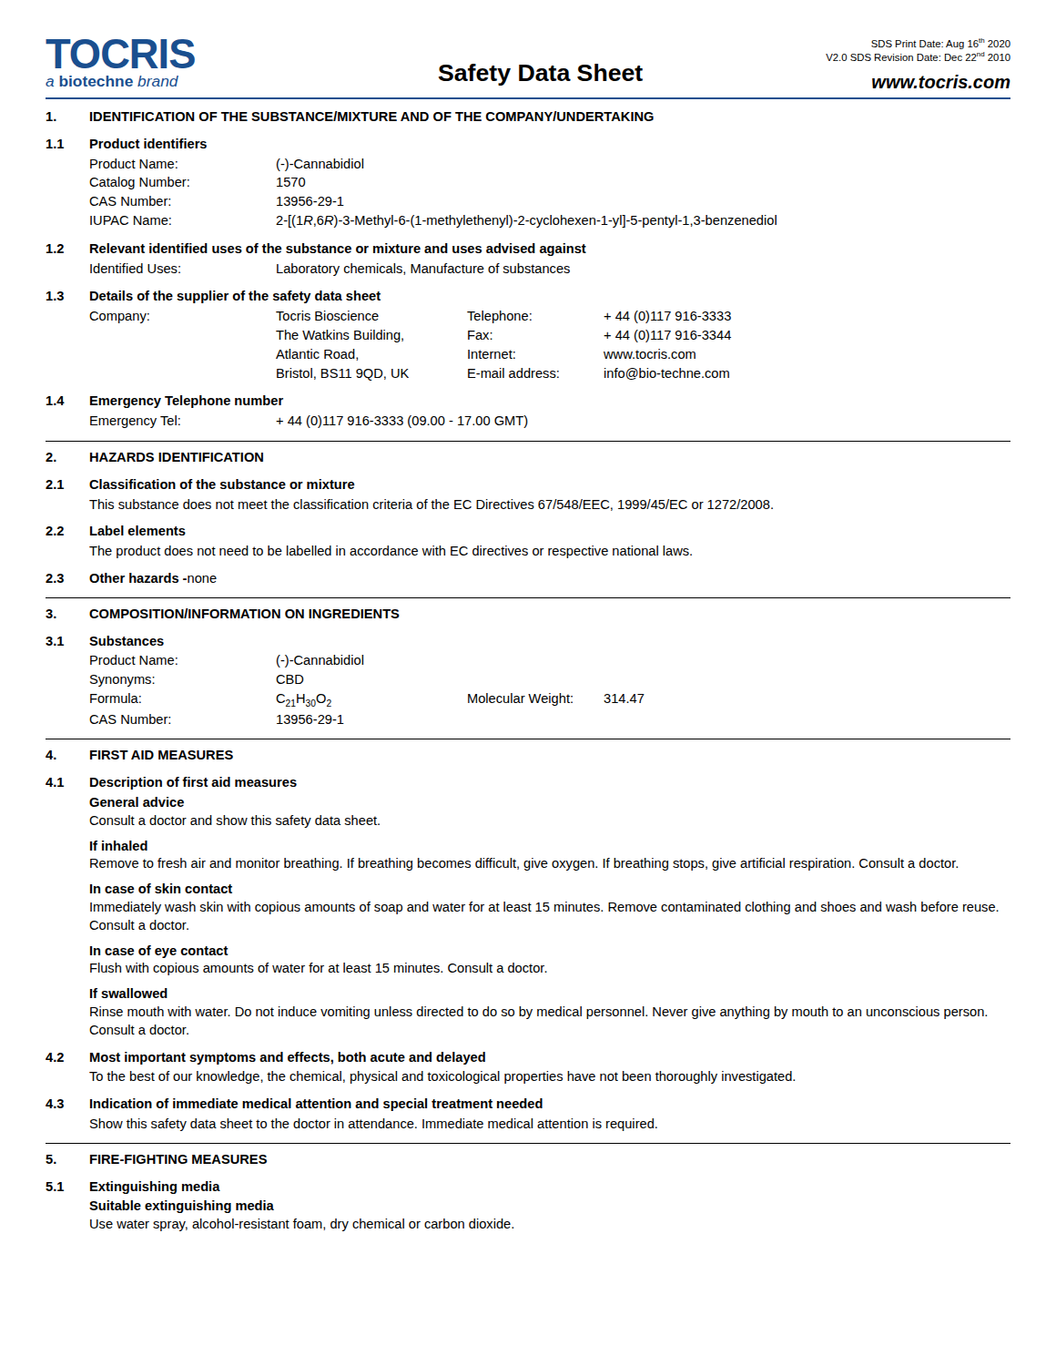TOCRIS
a biotechne brand
Safety Data Sheet
SDS Print Date: Aug 16th 2020
V2.0 SDS Revision Date: Dec 22nd 2010
www.tocris.com
1. IDENTIFICATION OF THE SUBSTANCE/MIXTURE AND OF THE COMPANY/UNDERTAKING
1.1 Product identifiers
| Product Name: | (-)-Cannabidiol |
| Catalog Number: | 1570 |
| CAS Number: | 13956-29-1 |
| IUPAC Name: | 2-[(1 R ,6 R )-3-Methyl-6-(1-methylethenyl)-2-cyclohexen-1-yl]-5-pentyl-1,3-benzenediol |
1.2 Relevant identified uses of the substance or mixture and uses advised against
| Identified Uses: | Laboratory chemicals, Manufacture of substances |
1.3 Details of the supplier of the safety data sheet
| Company: | Tocris Bioscience | Telephone: | + 44 (0)117 916-3333 |
| | The Watkins Building, | Fax: | + 44 (0)117 916-3344 |
| | Atlantic Road, | Internet: | www.tocris.com |
| | Bristol, BS11 9QD, UK | E-mail address: | info@bio-techne.com |
1.4 Emergency Telephone number
| Emergency Tel: | + 44 (0)117 916-3333 (09.00 - 17.00 GMT) |
2. HAZARDS IDENTIFICATION
2.1 Classification of the substance or mixture
This substance does not meet the classification criteria of the EC Directives 67/548/EEC, 1999/45/EC or 1272/2008.
2.2 Label elements
The product does not need to be labelled in accordance with EC directives or respective national laws.
2.3 Other hazards - none
3. COMPOSITION/INFORMATION ON INGREDIENTS
3.1 Substances
| Product Name: | (-)-Cannabidiol |
| Synonyms: | CBD |
| Formula: | C 21 H 30 O 2 | Molecular Weight: | 314.47 |
| CAS Number: | 13956-29-1 |
4. FIRST AID MEASURES
4.1 Description of first aid measures
General advice
Consult a doctor and show this safety data sheet.
If inhaled
Remove to fresh air and monitor breathing. If breathing becomes difficult, give oxygen. If breathing stops, give artificial respiration. Consult a doctor.
In case of skin contact
Immediately wash skin with copious amounts of soap and water for at least 15 minutes. Remove contaminated clothing and shoes and wash before reuse. Consult a doctor.
In case of eye contact
Flush with copious amounts of water for at least 15 minutes. Consult a doctor.
If swallowed
Rinse mouth with water. Do not induce vomiting unless directed to do so by medical personnel. Never give anything by mouth to an unconscious person. Consult a doctor.
4.2 Most important symptoms and effects, both acute and delayed
To the best of our knowledge, the chemical, physical and toxicological properties have not been thoroughly investigated.
4.3 Indication of immediate medical attention and special treatment needed
Show this safety data sheet to the doctor in attendance. Immediate medical attention is required.
5. FIRE-FIGHTING MEASURES
5.1 Extinguishing media
Suitable extinguishing media
Use water spray, alcohol-resistant foam, dry chemical or carbon dioxide.